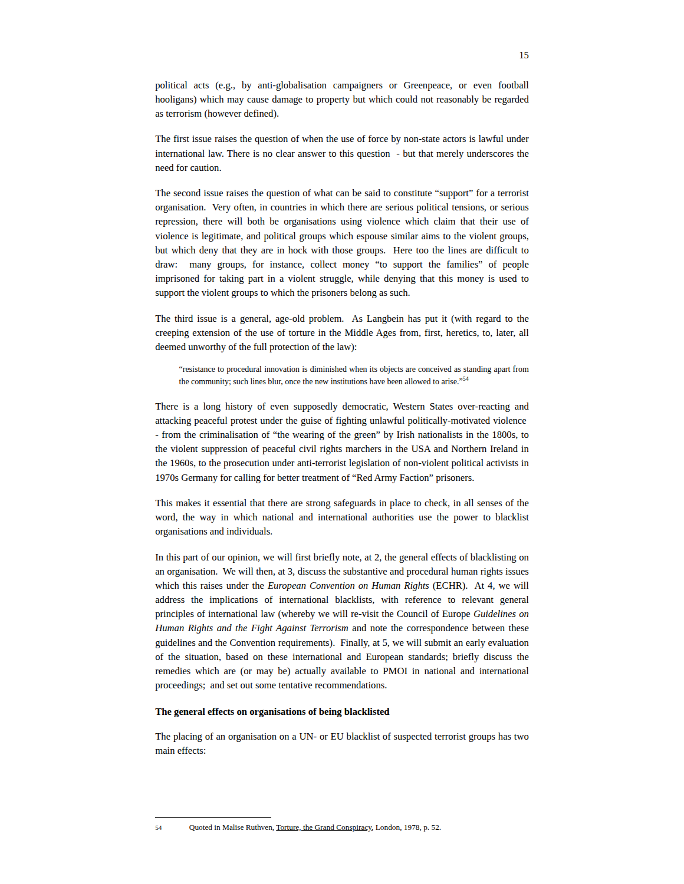15
political acts (e.g., by anti-globalisation campaigners or Greenpeace, or even football hooligans) which may cause damage to property but which could not reasonably be regarded as terrorism (however defined).
The first issue raises the question of when the use of force by non-state actors is lawful under international law. There is no clear answer to this question - but that merely underscores the need for caution.
The second issue raises the question of what can be said to constitute “support” for a terrorist organisation. Very often, in countries in which there are serious political tensions, or serious repression, there will both be organisations using violence which claim that their use of violence is legitimate, and political groups which espouse similar aims to the violent groups, but which deny that they are in hock with those groups. Here too the lines are difficult to draw: many groups, for instance, collect money “to support the families” of people imprisoned for taking part in a violent struggle, while denying that this money is used to support the violent groups to which the prisoners belong as such.
The third issue is a general, age-old problem. As Langbein has put it (with regard to the creeping extension of the use of torture in the Middle Ages from, first, heretics, to, later, all deemed unworthy of the full protection of the law):
“resistance to procedural innovation is diminished when its objects are conceived as standing apart from the community; such lines blur, once the new institutions have been allowed to arise.”54
There is a long history of even supposedly democratic, Western States over-reacting and attacking peaceful protest under the guise of fighting unlawful politically-motivated violence - from the criminalisation of “the wearing of the green” by Irish nationalists in the 1800s, to the violent suppression of peaceful civil rights marchers in the USA and Northern Ireland in the 1960s, to the prosecution under anti-terrorist legislation of non-violent political activists in 1970s Germany for calling for better treatment of “Red Army Faction” prisoners.
This makes it essential that there are strong safeguards in place to check, in all senses of the word, the way in which national and international authorities use the power to blacklist organisations and individuals.
In this part of our opinion, we will first briefly note, at 2, the general effects of blacklisting on an organisation. We will then, at 3, discuss the substantive and procedural human rights issues which this raises under the European Convention on Human Rights (ECHR). At 4, we will address the implications of international blacklists, with reference to relevant general principles of international law (whereby we will re-visit the Council of Europe Guidelines on Human Rights and the Fight Against Terrorism and note the correspondence between these guidelines and the Convention requirements). Finally, at 5, we will submit an early evaluation of the situation, based on these international and European standards; briefly discuss the remedies which are (or may be) actually available to PMOI in national and international proceedings; and set out some tentative recommendations.
The general effects on organisations of being blacklisted
The placing of an organisation on a UN- or EU blacklist of suspected terrorist groups has two main effects:
54
Quoted in Malise Ruthven, Torture, the Grand Conspiracy, London, 1978, p. 52.